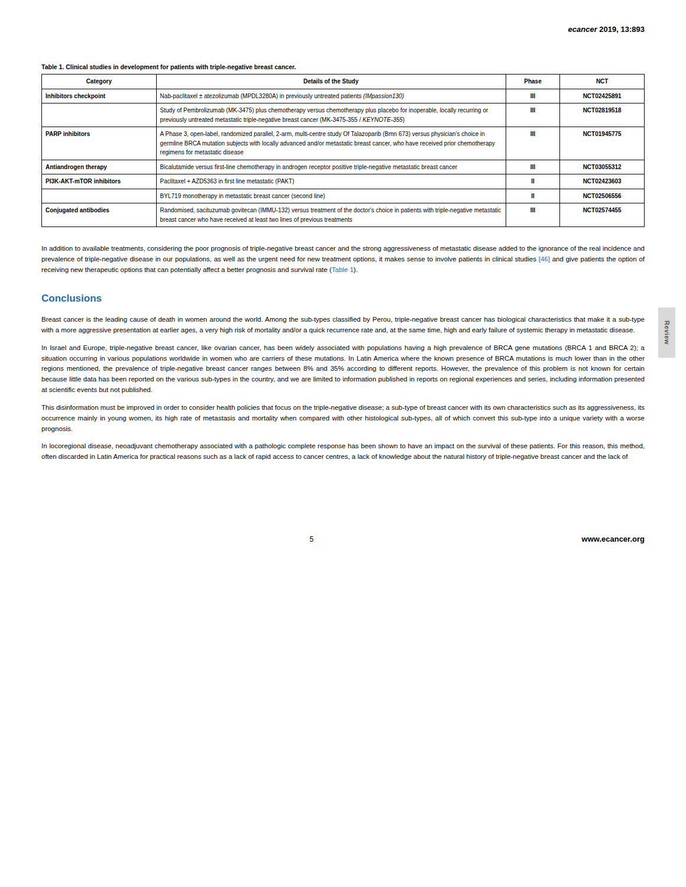ecancer 2019, 13:893
Review
Table 1. Clinical studies in development for patients with triple-negative breast cancer.
| Category | Details of the Study | Phase | NCT |
| --- | --- | --- | --- |
| Inhibitors checkpoint | Nab-paclitaxel ± atezolizumab (MPDL3280A) in previously untreated patients (IMpassion130) | III | NCT02425891 |
| | Study of Pembrolizumab (MK-3475) plus chemotherapy versus chemotherapy plus placebo for inoperable, locally recurring or previously untreated metastatic triple-negative breast cancer (MK-3475-355 / KEYNOTE-355 ) | III | NCT02819518 |
| PARP inhibitors | A Phase 3, open-label, randomized parallel, 2-arm, multi-centre study Of Talazoparib (Bmn 673) versus physician's choice in germline BRCA mutation subjects with locally advanced and/or metastatic breast cancer, who have received prior chemotherapy regimens for metastatic disease | III | NCT01945775 |
| Antiandrogen therapy | Bicalutamide versus first-line chemotherapy in androgen receptor positive triple-negative metastatic breast cancer | III | NCT03055312 |
| PI3K-AKT-mTOR inhibitors | Paclitaxel + AZD5363 in first line metastatic (PAKT) | II | NCT02423603 |
| | BYL719 monotherapy in metastatic breast cancer (second line) | II | NCT02506556 |
| Conjugated antibodies | Randomised, sacituzumab govitecan (IMMU-132) versus treatment of the doctor's choice in patients with triple-negative metastatic breast cancer who have received at least two lines of previous treatments | III | NCT02574455 |
In addition to available treatments, considering the poor prognosis of triple-negative breast cancer and the strong aggressiveness of metastatic disease added to the ignorance of the real incidence and prevalence of triple-negative disease in our populations, as well as the urgent need for new treatment options, it makes sense to involve patients in clinical studies [46] and give patients the option of receiving new therapeutic options that can potentially affect a better prognosis and survival rate (Table 1).
Conclusions
Breast cancer is the leading cause of death in women around the world. Among the sub-types classified by Perou, triple-negative breast cancer has biological characteristics that make it a sub-type with a more aggressive presentation at earlier ages, a very high risk of mortality and/or a quick recurrence rate and, at the same time, high and early failure of systemic therapy in metastatic disease.
In Israel and Europe, triple-negative breast cancer, like ovarian cancer, has been widely associated with populations having a high prevalence of BRCA gene mutations (BRCA 1 and BRCA 2); a situation occurring in various populations worldwide in women who are carriers of these mutations. In Latin America where the known presence of BRCA mutations is much lower than in the other regions mentioned, the prevalence of triple-negative breast cancer ranges between 8% and 35% according to different reports. However, the prevalence of this problem is not known for certain because little data has been reported on the various sub-types in the country, and we are limited to information published in reports on regional experiences and series, including information presented at scientific events but not published.
This disinformation must be improved in order to consider health policies that focus on the triple-negative disease; a sub-type of breast cancer with its own characteristics such as its aggressiveness, its occurrence mainly in young women, its high rate of metastasis and mortality when compared with other histological sub-types, all of which convert this sub-type into a unique variety with a worse prognosis.
In locoregional disease, neoadjuvant chemotherapy associated with a pathologic complete response has been shown to have an impact on the survival of these patients. For this reason, this method, often discarded in Latin America for practical reasons such as a lack of rapid access to cancer centres, a lack of knowledge about the natural history of triple-negative breast cancer and the lack of
5
www.ecancer.org